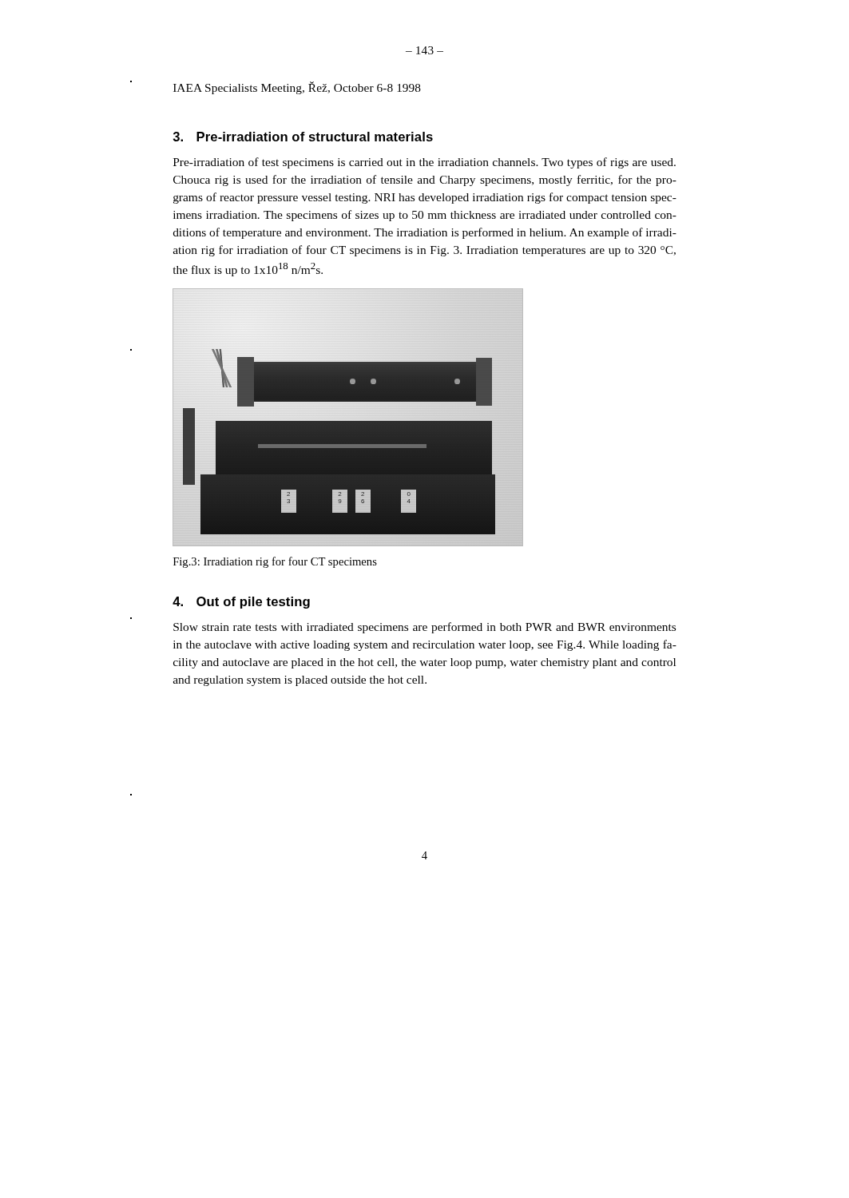– 143 –
IAEA Specialists Meeting, Řež, October 6-8 1998
3. Pre-irradiation of structural materials
Pre-irradiation of test specimens is carried out in the irradiation channels. Two types of rigs are used. Chouca rig is used for the irradiation of tensile and Charpy specimens, mostly ferritic, for the programs of reactor pressure vessel testing. NRI has developed irradiation rigs for compact tension specimens irradiation. The specimens of sizes up to 50 mm thickness are irradiated under controlled conditions of temperature and environment. The irradiation is performed in helium. An example of irradiation rig for irradiation of four CT specimens is in Fig. 3. Irradiation temperatures are up to 320 °C, the flux is up to 1x1018 n/m2s.
2
3
2
9
2
6
0
4
Fig.3: Irradiation rig for four CT specimens
4. Out of pile testing
Slow strain rate tests with irradiated specimens are performed in both PWR and BWR environments in the autoclave with active loading system and recirculation water loop, see Fig.4. While loading facility and autoclave are placed in the hot cell, the water loop pump, water chemistry plant and control and regulation system is placed outside the hot cell.
4